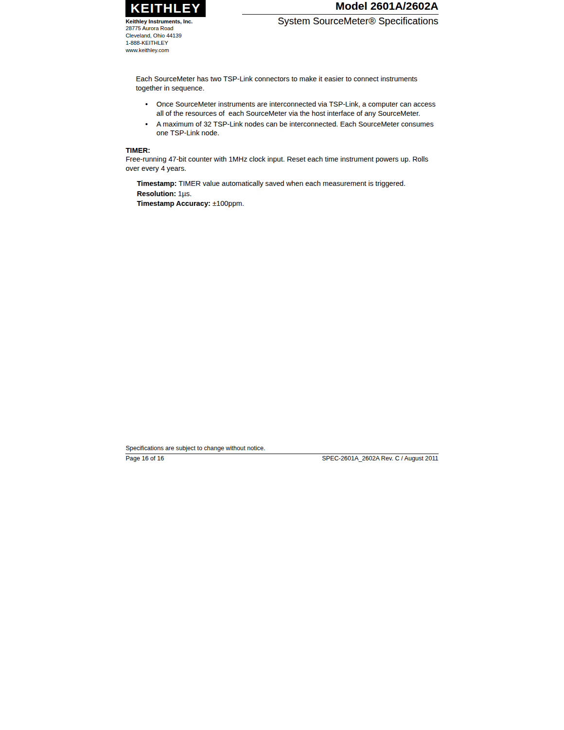KEITHLEY
Model 2601A/2602A
System SourceMeter® Specifications
Keithley Instruments, Inc.
28775 Aurora Road
Cleveland, Ohio 44139
1-888-KEITHLEY
www.keithley.com
Each SourceMeter has two TSP-Link connectors to make it easier to connect instruments together in sequence.
Once SourceMeter instruments are interconnected via TSP-Link, a computer can access all of the resources of each SourceMeter via the host interface of any SourceMeter.
A maximum of 32 TSP-Link nodes can be interconnected. Each SourceMeter consumes one TSP-Link node.
TIMER:
Free-running 47-bit counter with 1MHz clock input. Reset each time instrument powers up. Rolls over every 4 years.
Timestamp: TIMER value automatically saved when each measurement is triggered.
Resolution: 1µs.
Timestamp Accuracy: ±100ppm.
Specifications are subject to change without notice.
Page 16 of 16 SPEC-2601A_2602A Rev. C / August 2011